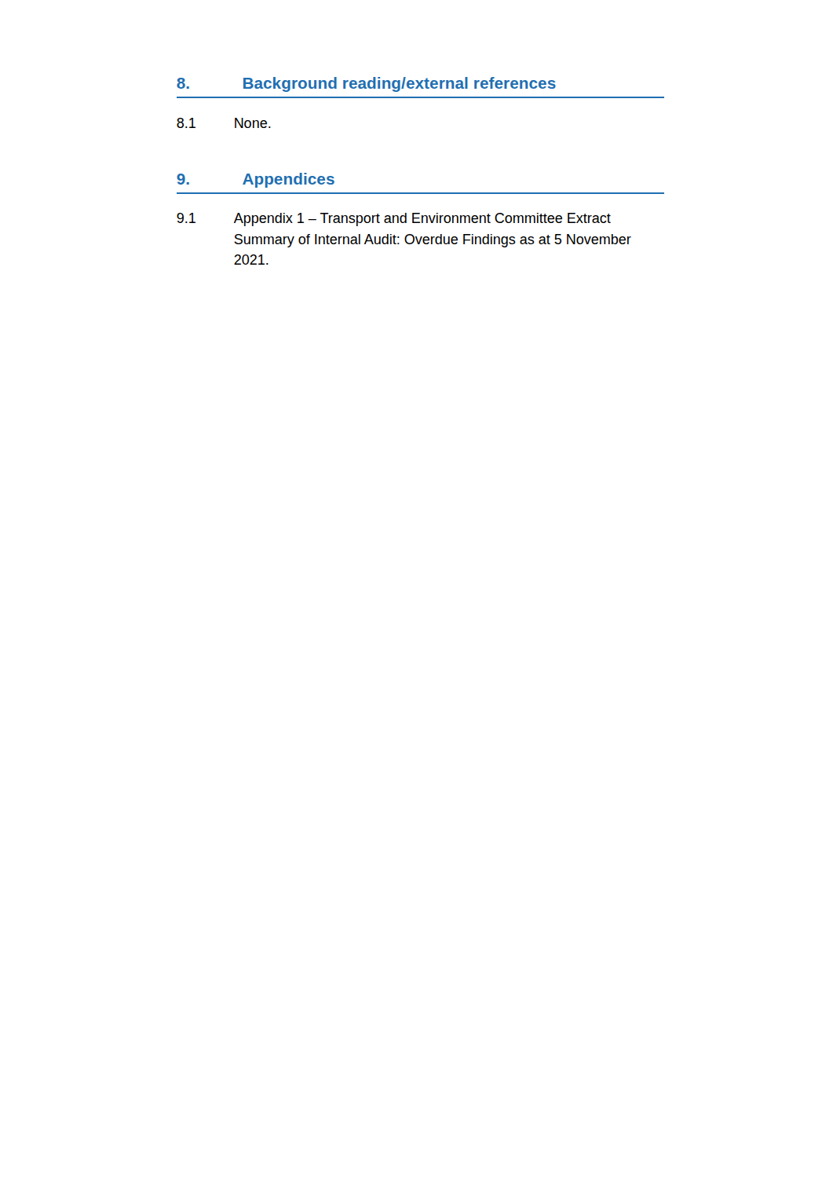8. Background reading/external references
8.1 None.
9. Appendices
9.1 Appendix 1 – Transport and Environment Committee Extract Summary of Internal Audit: Overdue Findings as at 5 November 2021.